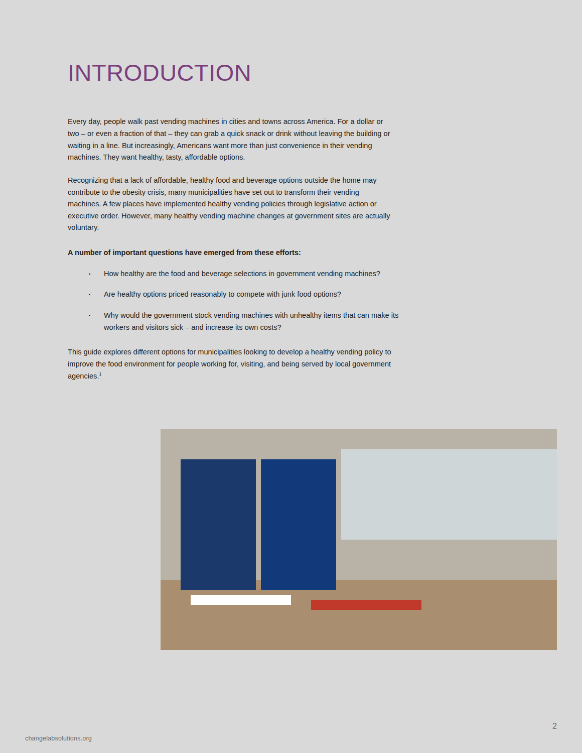INTRODUCTION
Every day, people walk past vending machines in cities and towns across America. For a dollar or two – or even a fraction of that – they can grab a quick snack or drink without leaving the building or waiting in a line. But increasingly, Americans want more than just convenience in their vending machines. They want healthy, tasty, affordable options.
Recognizing that a lack of affordable, healthy food and beverage options outside the home may contribute to the obesity crisis, many municipalities have set out to transform their vending machines. A few places have implemented healthy vending policies through legislative action or executive order. However, many healthy vending machine changes at government sites are actually voluntary.
A number of important questions have emerged from these efforts:
How healthy are the food and beverage selections in government vending machines?
Are healthy options priced reasonably to compete with junk food options?
Why would the government stock vending machines with unhealthy items that can make its workers and visitors sick – and increase its own costs?
This guide explores different options for municipalities looking to develop a healthy vending policy to improve the food environment for people working for, visiting, and being served by local government agencies.1
changelabsolutions.org
2